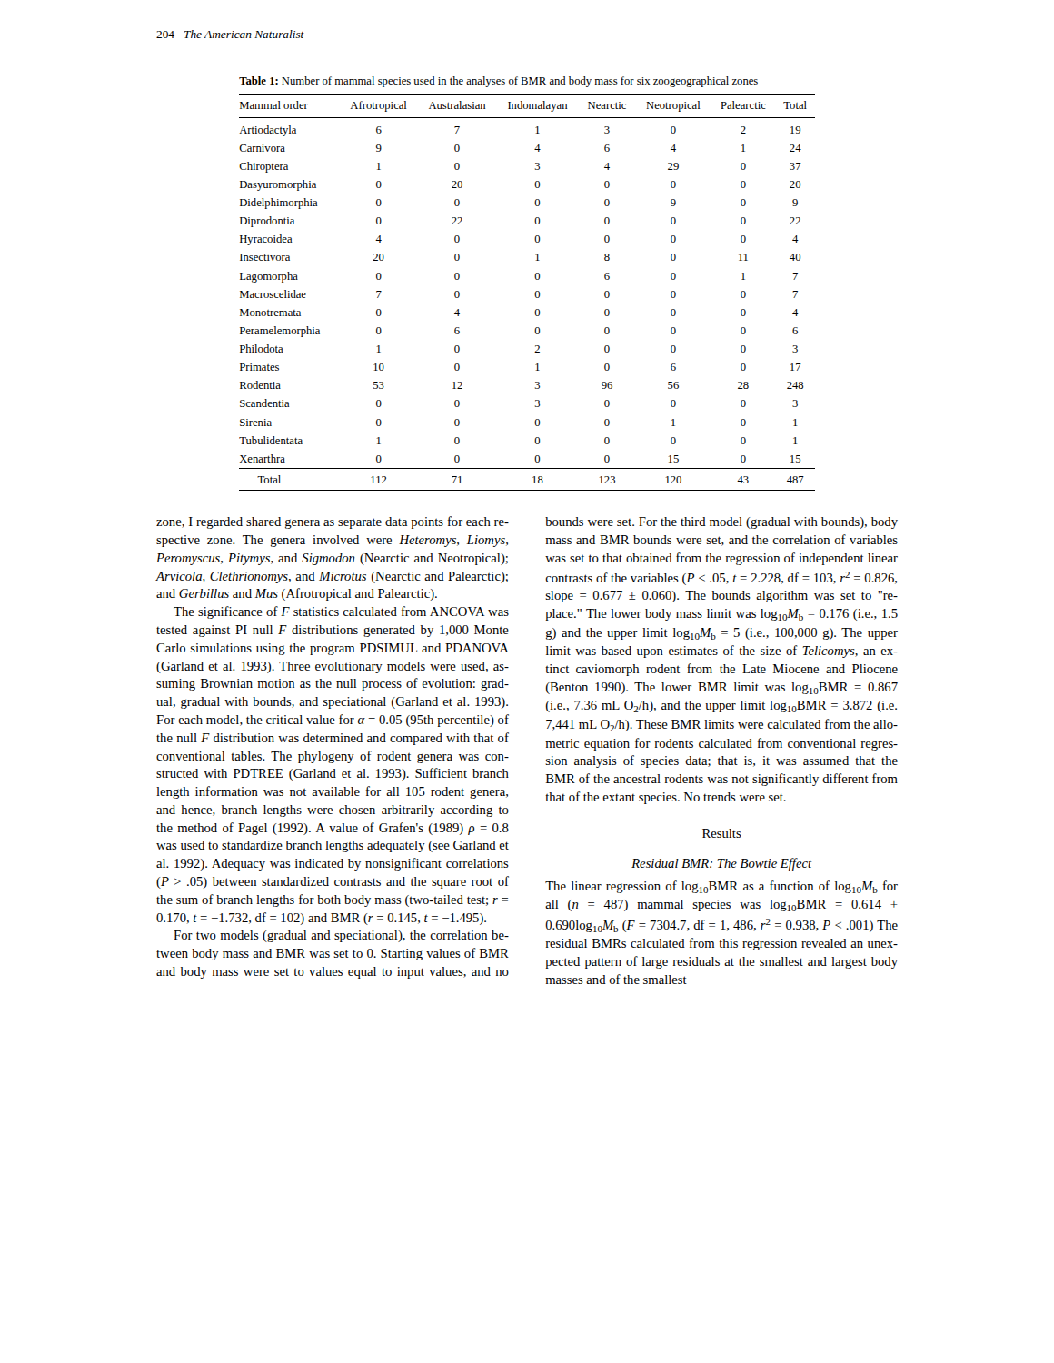204 The American Naturalist
Table 1: Number of mammal species used in the analyses of BMR and body mass for six zoogeographical zones
| Mammal order | Afrotropical | Australasian | Indomalayan | Nearctic | Neotropical | Palearctic | Total |
| --- | --- | --- | --- | --- | --- | --- | --- |
| Artiodactyla | 6 | 7 | 1 | 3 | 0 | 2 | 19 |
| Carnivora | 9 | 0 | 4 | 6 | 4 | 1 | 24 |
| Chiroptera | 1 | 0 | 3 | 4 | 29 | 0 | 37 |
| Dasyuromorphia | 0 | 20 | 0 | 0 | 0 | 0 | 20 |
| Didelphimorphia | 0 | 0 | 0 | 0 | 9 | 0 | 9 |
| Diprodontia | 0 | 22 | 0 | 0 | 0 | 0 | 22 |
| Hyracoidea | 4 | 0 | 0 | 0 | 0 | 0 | 4 |
| Insectivora | 20 | 0 | 1 | 8 | 0 | 11 | 40 |
| Lagomorpha | 0 | 0 | 0 | 6 | 0 | 1 | 7 |
| Macroscelidae | 7 | 0 | 0 | 0 | 0 | 0 | 7 |
| Monotremata | 0 | 4 | 0 | 0 | 0 | 0 | 4 |
| Peramelemorphia | 0 | 6 | 0 | 0 | 0 | 0 | 6 |
| Philodota | 1 | 0 | 2 | 0 | 0 | 0 | 3 |
| Primates | 10 | 0 | 1 | 0 | 6 | 0 | 17 |
| Rodentia | 53 | 12 | 3 | 96 | 56 | 28 | 248 |
| Scandentia | 0 | 0 | 3 | 0 | 0 | 0 | 3 |
| Sirenia | 0 | 0 | 0 | 0 | 1 | 0 | 1 |
| Tubulidentata | 1 | 0 | 0 | 0 | 0 | 0 | 1 |
| Xenarthra | 0 | 0 | 0 | 0 | 15 | 0 | 15 |
| Total | 112 | 71 | 18 | 123 | 120 | 43 | 487 |
zone, I regarded shared genera as separate data points for each respective zone. The genera involved were Heteromys, Liomys, Peromyscus, Pitymys, and Sigmodon (Nearctic and Neotropical); Arvicola, Clethrionomys, and Microtus (Nearctic and Palearctic); and Gerbillus and Mus (Afrotropical and Palearctic).
The significance of F statistics calculated from ANCOVA was tested against PI null F distributions generated by 1,000 Monte Carlo simulations using the program PDSIMUL and PDANOVA (Garland et al. 1993). Three evolutionary models were used, assuming Brownian motion as the null process of evolution: gradual, gradual with bounds, and speciational (Garland et al. 1993). For each model, the critical value for α = 0.05 (95th percentile) of the null F distribution was determined and compared with that of conventional tables. The phylogeny of rodent genera was constructed with PDTREE (Garland et al. 1993). Sufficient branch length information was not available for all 105 rodent genera, and hence, branch lengths were chosen arbitrarily according to the method of Pagel (1992). A value of Grafen's (1989) ρ = 0.8 was used to standardize branch lengths adequately (see Garland et al. 1992). Adequacy was indicated by nonsignificant correlations (P > .05) between standardized contrasts and the square root of the sum of branch lengths for both body mass (two-tailed test; r = 0.170, t = −1.732, df = 102) and BMR (r = 0.145, t = −1.495).
For two models (gradual and speciational), the correlation between body mass and BMR was set to 0. Starting values of BMR and body mass were set to values equal to input values, and no bounds were set. For the third model (gradual with bounds), body mass and BMR bounds were set, and the correlation of variables was set to that obtained from the regression of independent linear contrasts of the variables (P < .05, t = 2.228, df = 103, r2 = 0.826, slope = 0.677 ± 0.060). The bounds algorithm was set to "replace." The lower body mass limit was log10Mb = 0.176 (i.e., 1.5 g) and the upper limit log10Mb = 5 (i.e., 100,000 g). The upper limit was based upon estimates of the size of Telicomys, an extinct caviomorph rodent from the Late Miocene and Pliocene (Benton 1990). The lower BMR limit was log10BMR = 0.867 (i.e., 7.36 mL O2/h), and the upper limit log10BMR = 3.872 (i.e. 7,441 mL O2/h). These BMR limits were calculated from the allometric equation for rodents calculated from conventional regression analysis of species data; that is, it was assumed that the BMR of the ancestral rodents was not significantly different from that of the extant species. No trends were set.
Results
Residual BMR: The Bowtie Effect
The linear regression of log10BMR as a function of log10Mb for all (n = 487) mammal species was log10BMR = 0.614 + 0.690log10Mb (F = 7304.7, df = 1, 486, r2 = 0.938, P < .001) The residual BMRs calculated from this regression revealed an unexpected pattern of large residuals at the smallest and largest body masses and of the smallest